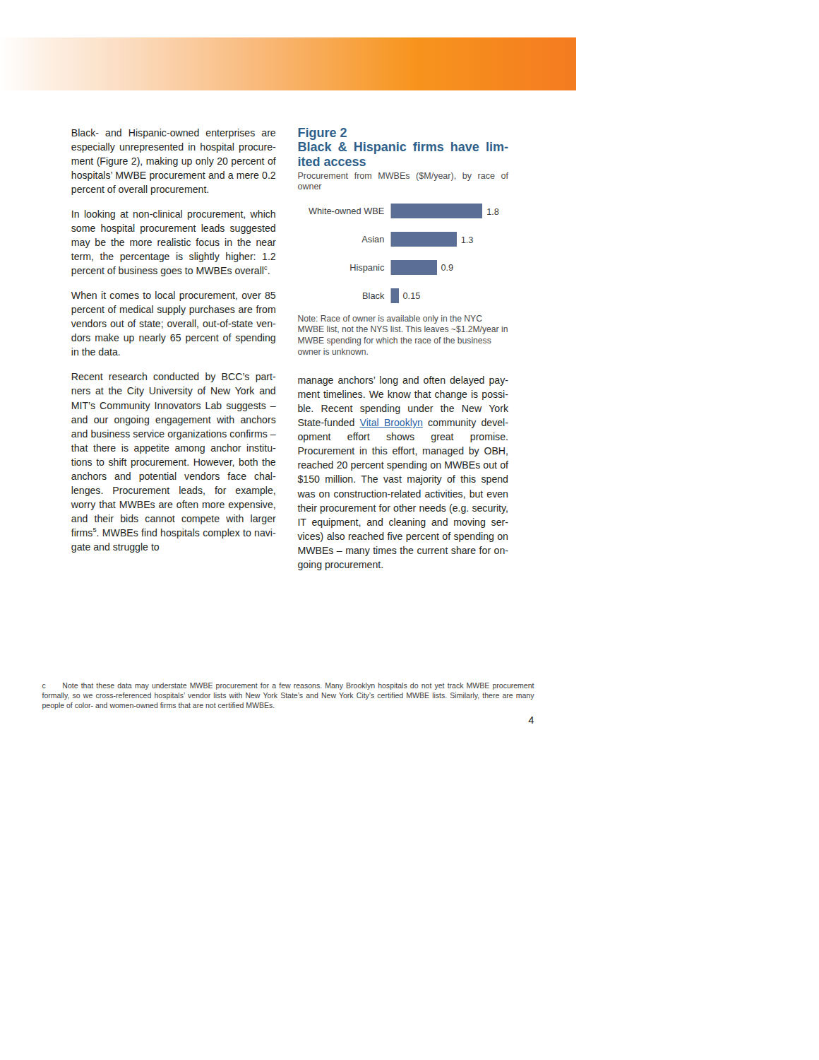Black- and Hispanic-owned enterprises are especially unrepresented in hospital procurement (Figure 2), making up only 20 percent of hospitals’ MWBE procurement and a mere 0.2 percent of overall procurement.
In looking at non-clinical procurement, which some hospital procurement leads suggested may be the more realistic focus in the near term, the percentage is slightly higher: 1.2 percent of business goes to MWBEs overallc.
When it comes to local procurement, over 85 percent of medical supply purchases are from vendors out of state; overall, out-of-state vendors make up nearly 65 percent of spending in the data.
Recent research conducted by BCC’s partners at the City University of New York and MIT’s Community Innovators Lab suggests – and our ongoing engagement with anchors and business service organizations confirms – that there is appetite among anchor institutions to shift procurement. However, both the anchors and potential vendors face challenges. Procurement leads, for example, worry that MWBEs are often more expensive, and their bids cannot compete with larger firms5. MWBEs find hospitals complex to navigate and struggle to
Figure 2
Black & Hispanic firms have limited access
Procurement from MWBEs ($M/year), by race of owner
White-owned WBE
1.8
Asian
1.3
Hispanic
0.9
Black
0.15
Note: Race of owner is available only in the NYC MWBE list, not the NYS list. This leaves ~$1.2M/year in MWBE spending for which the race of the business owner is unknown.
manage anchors’ long and often delayed payment timelines. We know that change is possible. Recent spending under the New York State-funded Vital Brooklyn community development effort shows great promise. Procurement in this effort, managed by OBH, reached 20 percent spending on MWBEs out of $150 million. The vast majority of this spend was on construction-related activities, but even their procurement for other needs (e.g. security, IT equipment, and cleaning and moving services) also reached five percent of spending on MWBEs – many times the current share for ongoing procurement.
c Note that these data may understate MWBE procurement for a few reasons. Many Brooklyn hospitals do not yet track MWBE procurement formally, so we cross-referenced hospitals’ vendor lists with New York State’s and New York City’s certified MWBE lists. Similarly, there are many people of color- and women-owned firms that are not certified MWBEs.
4